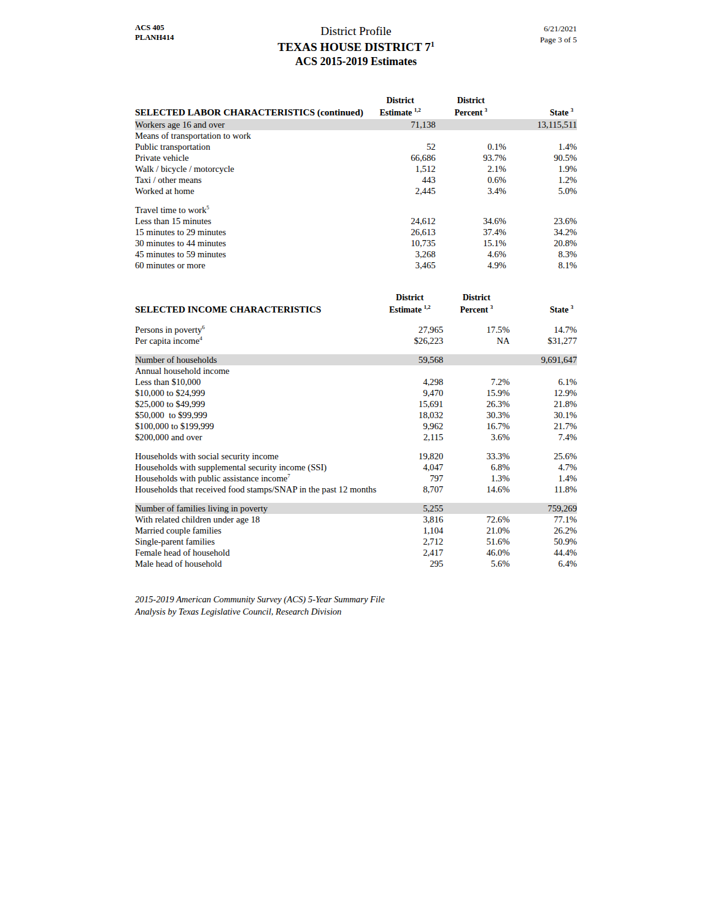ACS 405
PLANH414
6/21/2021
Page 3 of 5
District Profile
TEXAS HOUSE DISTRICT 71
ACS 2015-2019 Estimates
| | District | District | |
| --- | --- | --- | --- |
| SELECTED LABOR CHARACTERISTICS (continued) | Estimate 1,2 | Percent 3 | State 3 |
| Workers age 16 and over | 71,138 | | 13,115,511 |
| Means of transportation to work | | | |
| Public transportation | 52 | 0.1% | 1.4% |
| Private vehicle | 66,686 | 93.7% | 90.5% |
| Walk / bicycle / motorcycle | 1,512 | 2.1% | 1.9% |
| Taxi / other means | 443 | 0.6% | 1.2% |
| Worked at home | 2,445 | 3.4% | 5.0% |
| Travel time to work 5 | | | |
| Less than 15 minutes | 24,612 | 34.6% | 23.6% |
| 15 minutes to 29 minutes | 26,613 | 37.4% | 34.2% |
| 30 minutes to 44 minutes | 10,735 | 15.1% | 20.8% |
| 45 minutes to 59 minutes | 3,268 | 4.6% | 8.3% |
| 60 minutes or more | 3,465 | 4.9% | 8.1% |
| | District | District | |
| --- | --- | --- | --- |
| SELECTED INCOME CHARACTERISTICS | Estimate 1,2 | Percent 3 | State 3 |
| Persons in poverty 6 | 27,965 | 17.5% | 14.7% |
| Per capita income 4 | $26,223 | NA | $31,277 |
| Number of households | 59,568 | | 9,691,647 |
| Annual household income | | | |
| Less than $10,000 | 4,298 | 7.2% | 6.1% |
| $10,000 to $24,999 | 9,470 | 15.9% | 12.9% |
| $25,000 to $49,999 | 15,691 | 26.3% | 21.8% |
| $50,000 to $99,999 | 18,032 | 30.3% | 30.1% |
| $100,000 to $199,999 | 9,962 | 16.7% | 21.7% |
| $200,000 and over | 2,115 | 3.6% | 7.4% |
| Households with social security income | 19,820 | 33.3% | 25.6% |
| Households with supplemental security income (SSI) | 4,047 | 6.8% | 4.7% |
| Households with public assistance income 7 | 797 | 1.3% | 1.4% |
| Households that received food stamps/SNAP in the past 12 months | 8,707 | 14.6% | 11.8% |
| Number of families living in poverty | 5,255 | | 759,269 |
| With related children under age 18 | 3,816 | 72.6% | 77.1% |
| Married couple families | 1,104 | 21.0% | 26.2% |
| Single-parent families | 2,712 | 51.6% | 50.9% |
| Female head of household | 2,417 | 46.0% | 44.4% |
| Male head of household | 295 | 5.6% | 6.4% |
2015-2019 American Community Survey (ACS) 5-Year Summary File
Analysis by Texas Legislative Council, Research Division